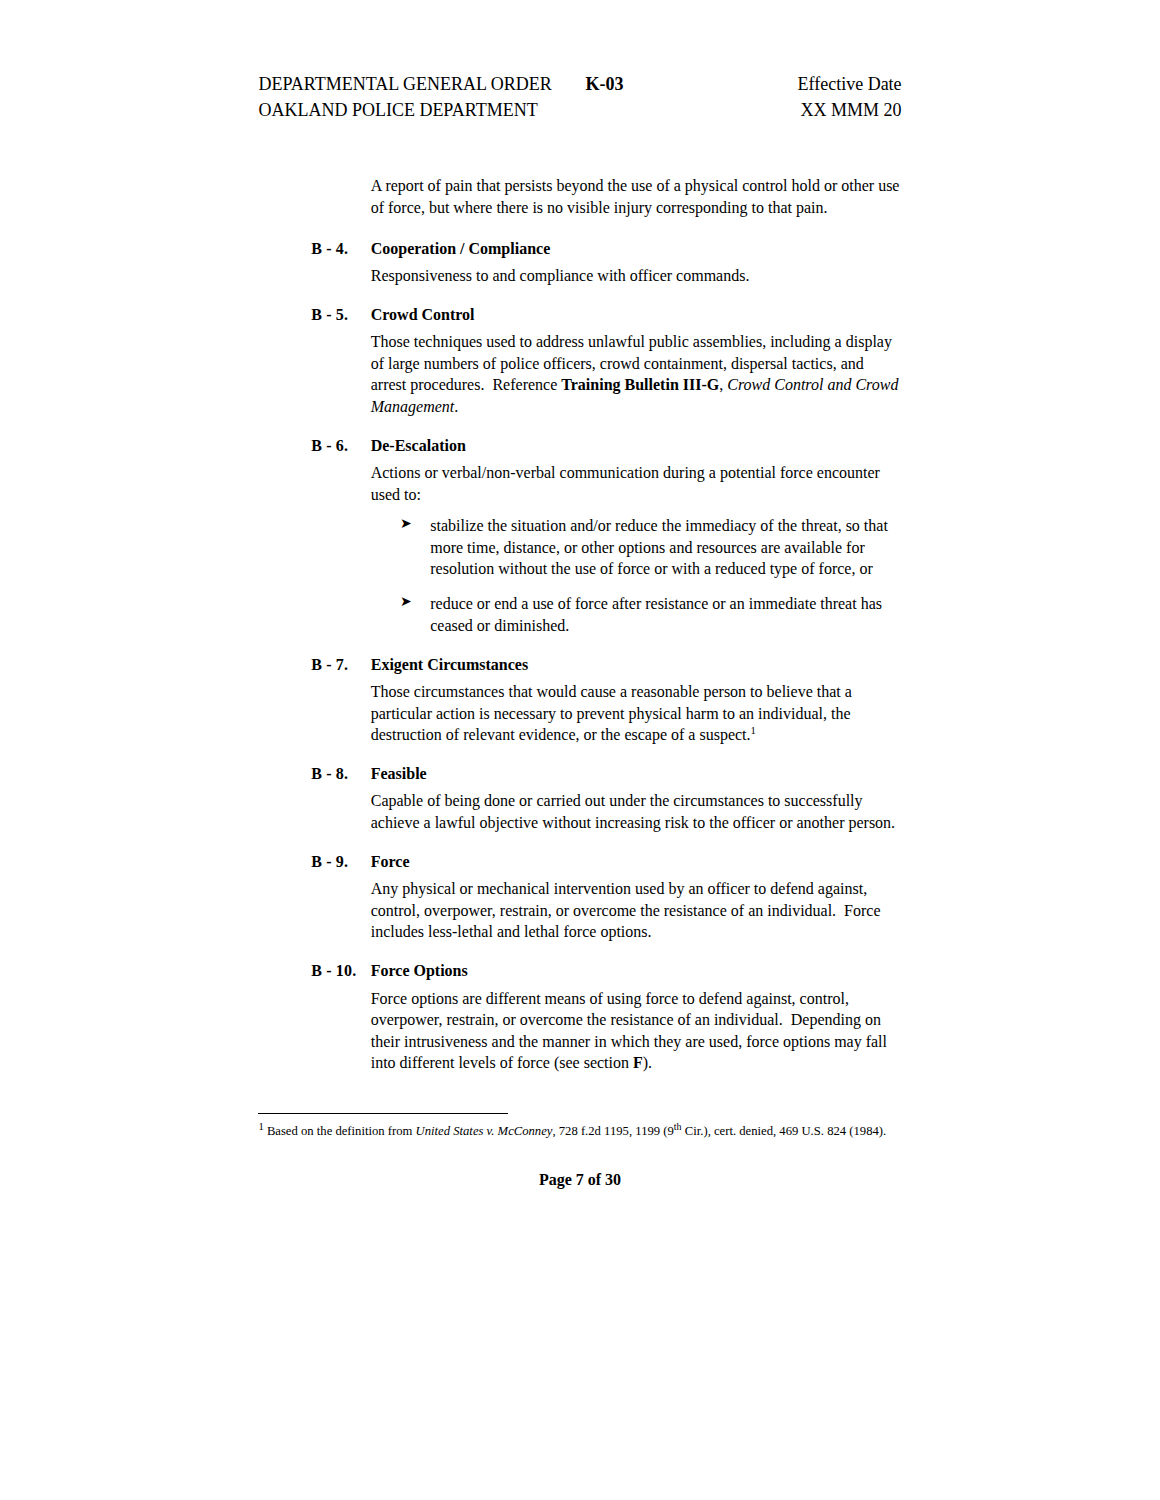DEPARTMENTAL GENERAL ORDERK-03
OAKLAND POLICE DEPARTMENT
Effective Date
XX MMM 20
A report of pain that persists beyond the use of a physical control hold or other use of force, but where there is no visible injury corresponding to that pain.
B - 4. Cooperation / Compliance
Responsiveness to and compliance with officer commands.
B - 5. Crowd Control
Those techniques used to address unlawful public assemblies, including a display of large numbers of police officers, crowd containment, dispersal tactics, and arrest procedures. Reference Training Bulletin III-G, Crowd Control and Crowd Management.
B - 6. De-Escalation
Actions or verbal/non-verbal communication during a potential force encounter used to:
stabilize the situation and/or reduce the immediacy of the threat, so that more time, distance, or other options and resources are available for resolution without the use of force or with a reduced type of force, or
reduce or end a use of force after resistance or an immediate threat has ceased or diminished.
B - 7. Exigent Circumstances
Those circumstances that would cause a reasonable person to believe that a particular action is necessary to prevent physical harm to an individual, the destruction of relevant evidence, or the escape of a suspect.1
B - 8. Feasible
Capable of being done or carried out under the circumstances to successfully achieve a lawful objective without increasing risk to the officer or another person.
B - 9. Force
Any physical or mechanical intervention used by an officer to defend against, control, overpower, restrain, or overcome the resistance of an individual. Force includes less-lethal and lethal force options.
B - 10. Force Options
Force options are different means of using force to defend against, control, overpower, restrain, or overcome the resistance of an individual. Depending on their intrusiveness and the manner in which they are used, force options may fall into different levels of force (see section F).
1 Based on the definition from United States v. McConney, 728 f.2d 1195, 1199 (9th Cir.), cert. denied, 469 U.S. 824 (1984).
Page 7 of 30